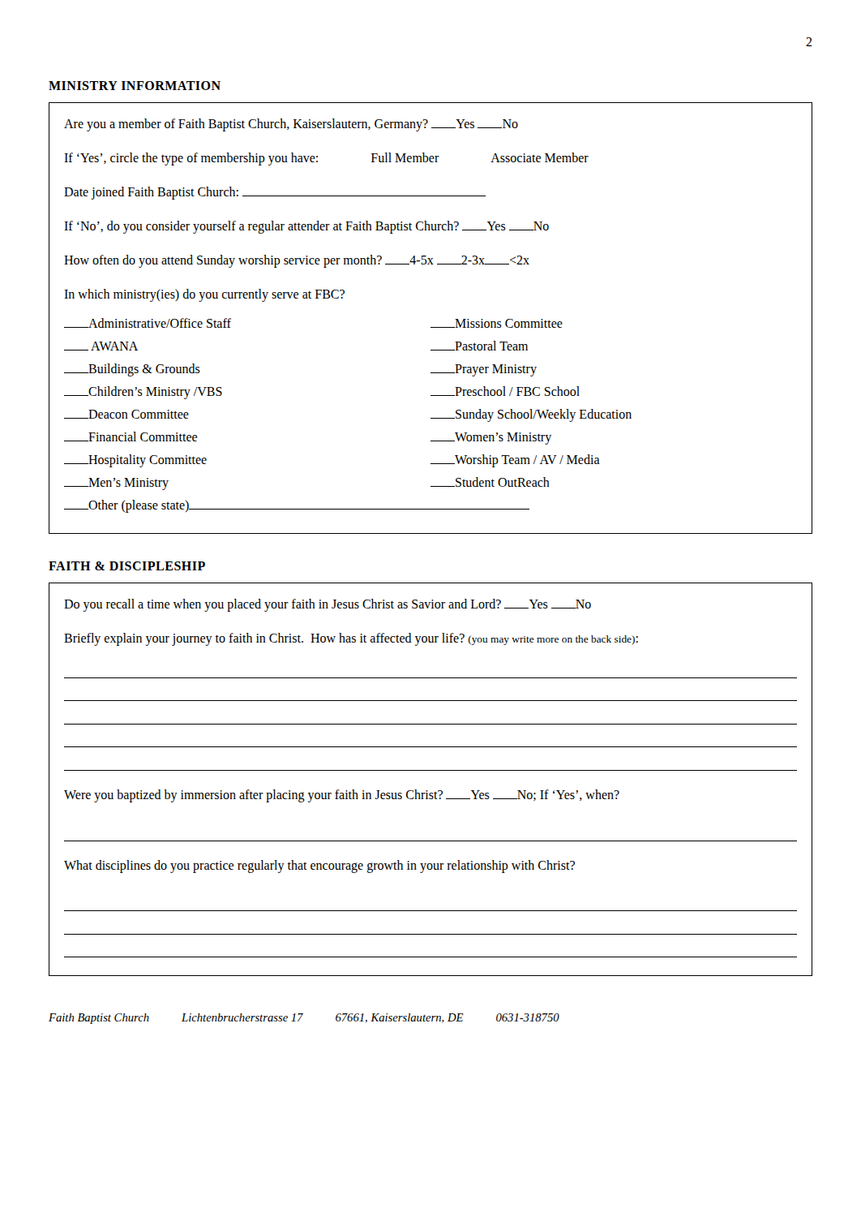2
MINISTRY INFORMATION
Are you a member of Faith Baptist Church, Kaiserslautern, Germany? Yes No
If ‘Yes’, circle the type of membership you have: Full Member Associate Member
Date joined Faith Baptist Church:
If ‘No’, do you consider yourself a regular attender at Faith Baptist Church? Yes No
How often do you attend Sunday worship service per month? 4-5x 2-3x <2x
In which ministry(ies) do you currently serve at FBC?
| Administrative/Office Staff | Missions Committee |
| AWANA | Pastoral Team |
| Buildings & Grounds | Prayer Ministry |
| Children’s Ministry /VBS | Preschool / FBC School |
| Deacon Committee | Sunday School/Weekly Education |
| Financial Committee | Women’s Ministry |
| Hospitality Committee | Worship Team / AV / Media |
| Men’s Ministry | Student OutReach |
| Other (please state) |
FAITH & DISCIPLESHIP
Do you recall a time when you placed your faith in Jesus Christ as Savior and Lord? Yes No
Briefly explain your journey to faith in Christ. How has it affected your life? (you may write more on the back side):
Were you baptized by immersion after placing your faith in Jesus Christ? Yes No; If ‘Yes’, when?
What disciplines do you practice regularly that encourage growth in your relationship with Christ?
Faith Baptist Church Lichtenbrucherstrasse 17 67661, Kaiserslautern, DE 0631-318750